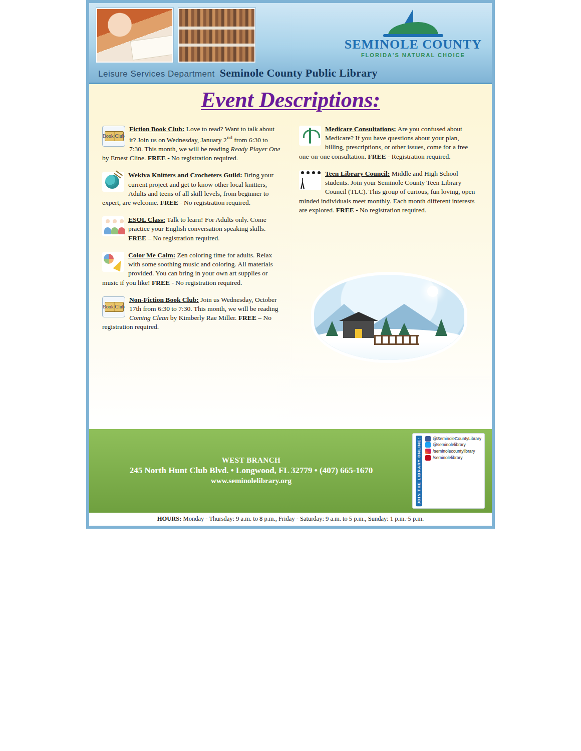SEMINOLE COUNTY
FLORIDA'S NATURAL CHOICE
Leisure Services Department Seminole County Public Library
Event Descriptions:
Fiction Book Club:
Love to read? Want to talk about it? Join us on Wednesday, January 2nd from 6:30 to 7:30. This month, we will be reading Ready Player One by Ernest Cline. FREE - No registration required.
Wekiva Knitters and Crocheters Guild:
Bring your current project and get to know other local knitters, Adults and teens of all skill levels, from beginner to expert, are welcome. FREE - No registration required.
ESOL Class:
Talk to learn! For Adults only. Come practice your English conversation speaking skills. FREE – No registration required.
Color Me Calm:
Zen coloring time for adults. Relax with some soothing music and coloring. All materials provided. You can bring in your own art supplies or music if you like! FREE - No registration required.
Non-Fiction Book Club:
Join us Wednesday, October 17th from 6:30 to 7:30. This month, we will be reading Coming Clean by Kimberly Rae Miller. FREE – No registration required.
Medicare Consultations:
Are you confused about Medicare? If you have questions about your plan, billing, prescriptions, or other issues, come for a free one-on-one consultation. FREE - Registration required.
Teen Library Council:
Middle and High School students. Join your Seminole County Teen Library Council (TLC). This group of curious, fun loving, open minded individuals meet monthly. Each month different interests are explored. FREE - No registration required.
WEST BRANCH
245 North Hunt Club Blvd. • Longwood, FL 32779 • (407) 665-1670
www.seminolelibrary.org
JOIN THE LIBRARY ONLINE:
@SeminoleCountyLibrary
@seminolelibrary
/seminolecountylibrary
/seminolelibrary
HOURS: Monday - Thursday: 9 a.m. to 8 p.m., Friday - Saturday: 9 a.m. to 5 p.m., Sunday: 1 p.m.-5 p.m.